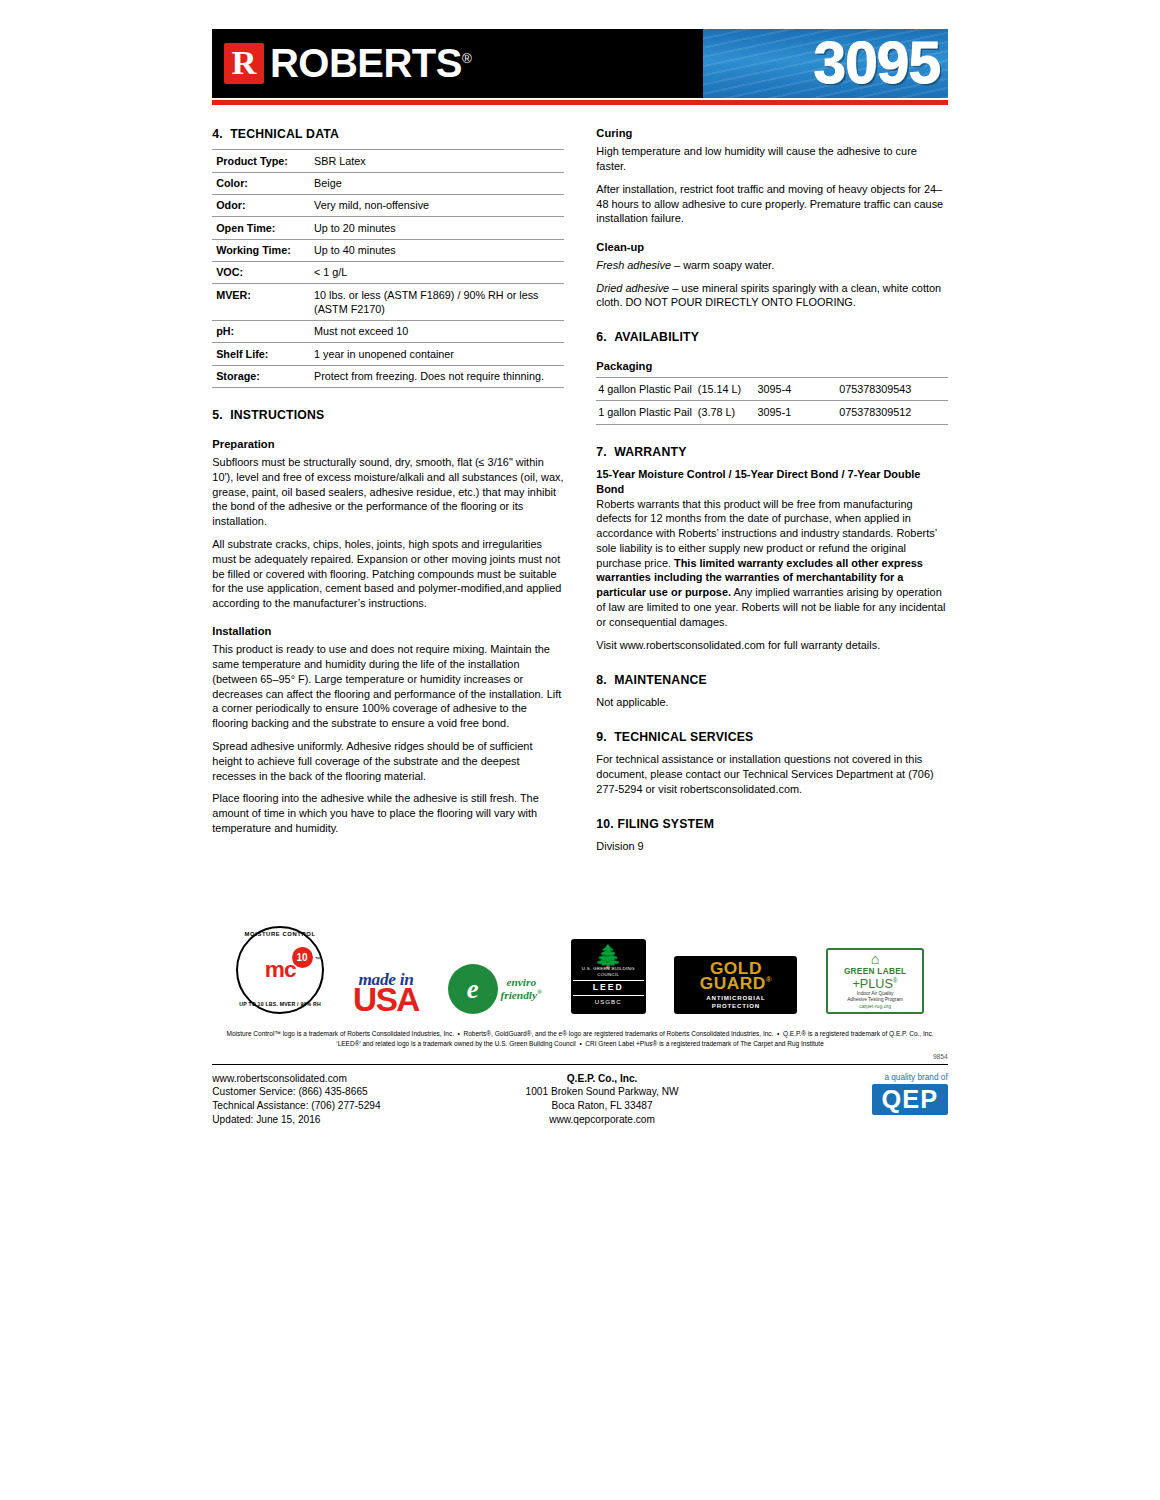R
ROBERTS®
3095
4. TECHNICAL DATA
| Product Type: | SBR Latex |
| Color: | Beige |
| Odor: | Very mild, non-offensive |
| Open Time: | Up to 20 minutes |
| Working Time: | Up to 40 minutes |
| VOC: | < 1 g/L |
| MVER: | 10 lbs. or less (ASTM F1869) / 90% RH or less (ASTM F2170) |
| pH: | Must not exceed 10 |
| Shelf Life: | 1 year in unopened container |
| Storage: | Protect from freezing. Does not require thinning. |
5. INSTRUCTIONS
Preparation
Subfloors must be structurally sound, dry, smooth, flat (≤ 3/16" within 10'), level and free of excess moisture/alkali and all substances (oil, wax, grease, paint, oil based sealers, adhesive residue, etc.) that may inhibit the bond of the adhesive or the performance of the flooring or its installation.
All substrate cracks, chips, holes, joints, high spots and irregularities must be adequately repaired. Expansion or other moving joints must not be filled or covered with flooring. Patching compounds must be suitable for the use application, cement based and polymer-modified,and applied according to the manufacturer’s instructions.
Installation
This product is ready to use and does not require mixing. Maintain the same temperature and humidity during the life of the installation (between 65–95° F). Large temperature or humidity increases or decreases can affect the flooring and performance of the installation. Lift a corner periodically to ensure 100% coverage of adhesive to the flooring backing and the substrate to ensure a void free bond.
Spread adhesive uniformly. Adhesive ridges should be of sufficient height to achieve full coverage of the substrate and the deepest recesses in the back of the flooring material.
Place flooring into the adhesive while the adhesive is still fresh. The amount of time in which you have to place the flooring will vary with temperature and humidity.
Curing
High temperature and low humidity will cause the adhesive to cure faster.
After installation, restrict foot traffic and moving of heavy objects for 24–48 hours to allow adhesive to cure properly. Premature traffic can cause installation failure.
Clean-up
Fresh adhesive – warm soapy water.
Dried adhesive – use mineral spirits sparingly with a clean, white cotton cloth. DO NOT POUR DIRECTLY ONTO FLOORING.
6. AVAILABILITY
Packaging
| 4 gallon Plastic Pail (15.14 L) | 3095-4 | 075378309543 |
| 1 gallon Plastic Pail (3.78 L) | 3095-1 | 075378309512 |
7. WARRANTY
15-Year Moisture Control / 15-Year Direct Bond / 7-Year Double Bond
Roberts warrants that this product will be free from manufacturing defects for 12 months from the date of purchase, when applied in accordance with Roberts’ instructions and industry standards. Roberts’ sole liability is to either supply new product or refund the original purchase price. This limited warranty excludes all other express warranties including the warranties of merchantability for a particular use or purpose. Any implied warranties arising by operation of law are limited to one year. Roberts will not be liable for any incidental or consequential damages.
Visit www.robertsconsolidated.com for full warranty details.
8. MAINTENANCE
Not applicable.
9. TECHNICAL SERVICES
For technical assistance or installation questions not covered in this document, please contact our Technical Services Department at (706) 277-5294 or visit robertsconsolidated.com.
10. FILING SYSTEM
Division 9
MOISTURE CONTROL
mc
10
™
UP TO 10 LBS. MVER / 90% RH
made in
USA
e
enviro
friendly®
🌲
U.S. GREEN BUILDING COUNCIL
LEED
USGBC
GOLD
GUARD®
ANTIMICROBIAL PROTECTION
⌂
GREEN LABEL
+PLUS®
Indoor Air Quality
Adhesive Testing Program
carpet-rug.org
Moisture Control™ logo is a trademark of Roberts Consolidated Industries, Inc. • Roberts®, GoldGuard®, and the e® logo are registered trademarks of Roberts Consolidated Industries, Inc. • Q.E.P.® is a registered trademark of Q.E.P. Co., Inc.
‘LEED®’ and related logo is a trademark owned by the U.S. Green Building Council • CRI Green Label +Plus® is a registered trademark of The Carpet and Rug Institute
9854
www.robertsconsolidated.com
Customer Service: (866) 435-8665
Technical Assistance: (706) 277-5294
Updated: June 15, 2016
Q.E.P. Co., Inc.
1001 Broken Sound Parkway, NW
Boca Raton, FL 33487
www.qepcorporate.com
a quality brand of
QEP